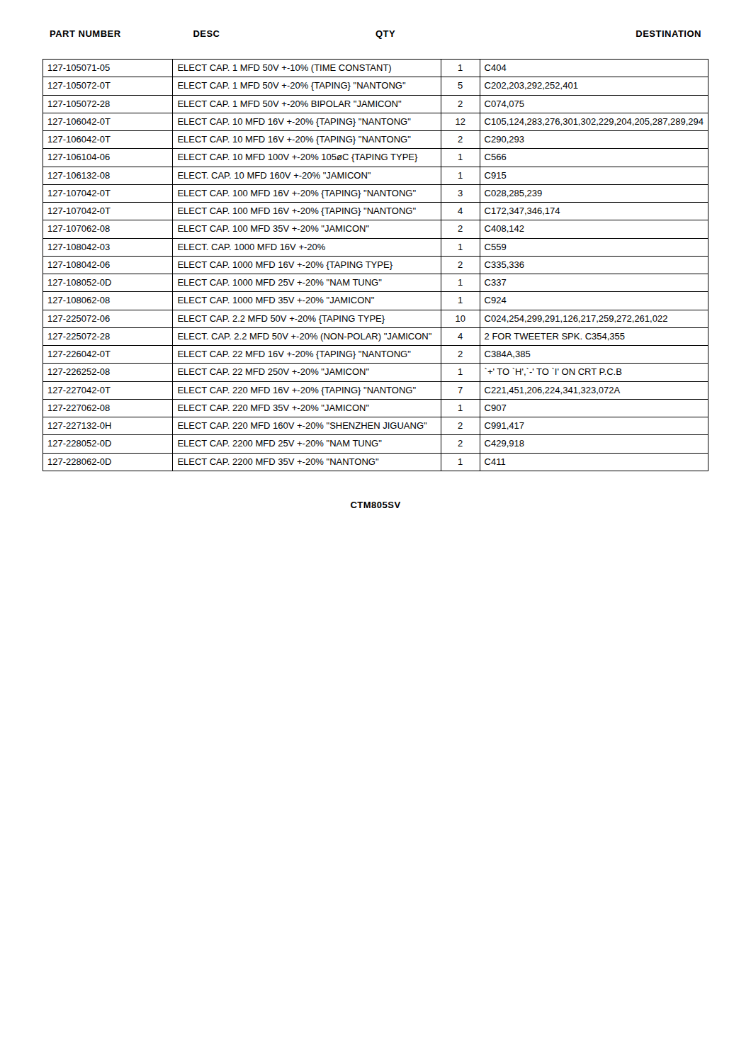PART NUMBER
DESC
QTY
DESTINATION
| 127-105071-05 | ELECT CAP. 1 MFD 50V +-10% (TIME CONSTANT) | 1 | C404 |
| 127-105072-0T | ELECT CAP. 1 MFD 50V +-20% {TAPING} "NANTONG" | 5 | C202,203,292,252,401 |
| 127-105072-28 | ELECT CAP. 1 MFD 50V +-20% BIPOLAR "JAMICON" | 2 | C074,075 |
| 127-106042-0T | ELECT CAP. 10 MFD 16V +-20% {TAPING} "NANTONG" | 12 | C105,124,283,276,301,302,229,204,205,287,289,294 |
| 127-106042-0T | ELECT CAP. 10 MFD 16V +-20% {TAPING} "NANTONG" | 2 | C290,293 |
| 127-106104-06 | ELECT CAP. 10 MFD 100V +-20% 105øC {TAPING TYPE} | 1 | C566 |
| 127-106132-08 | ELECT. CAP. 10 MFD 160V +-20% "JAMICON" | 1 | C915 |
| 127-107042-0T | ELECT CAP. 100 MFD 16V +-20% {TAPING} "NANTONG" | 3 | C028,285,239 |
| 127-107042-0T | ELECT CAP. 100 MFD 16V +-20% {TAPING} "NANTONG" | 4 | C172,347,346,174 |
| 127-107062-08 | ELECT CAP. 100 MFD 35V +-20% "JAMICON" | 2 | C408,142 |
| 127-108042-03 | ELECT. CAP. 1000 MFD 16V +-20% | 1 | C559 |
| 127-108042-06 | ELECT CAP. 1000 MFD 16V +-20% {TAPING TYPE} | 2 | C335,336 |
| 127-108052-0D | ELECT CAP. 1000 MFD 25V +-20% "NAM TUNG" | 1 | C337 |
| 127-108062-08 | ELECT CAP. 1000 MFD 35V +-20% "JAMICON" | 1 | C924 |
| 127-225072-06 | ELECT CAP. 2.2 MFD 50V +-20% {TAPING TYPE} | 10 | C024,254,299,291,126,217,259,272,261,022 |
| 127-225072-28 | ELECT. CAP. 2.2 MFD 50V +-20% (NON-POLAR) "JAMICON" | 4 | 2 FOR TWEETER SPK. C354,355 |
| 127-226042-0T | ELECT CAP. 22 MFD 16V +-20% {TAPING} "NANTONG" | 2 | C384A,385 |
| 127-226252-08 | ELECT CAP. 22 MFD 250V +-20% "JAMICON" | 1 | `+' TO `H',`-' TO `I' ON CRT P.C.B |
| 127-227042-0T | ELECT CAP. 220 MFD 16V +-20% {TAPING} "NANTONG" | 7 | C221,451,206,224,341,323,072A |
| 127-227062-08 | ELECT CAP. 220 MFD 35V +-20% "JAMICON" | 1 | C907 |
| 127-227132-0H | ELECT CAP. 220 MFD 160V +-20% "SHENZHEN JIGUANG" | 2 | C991,417 |
| 127-228052-0D | ELECT CAP. 2200 MFD 25V +-20% "NAM TUNG" | 2 | C429,918 |
| 127-228062-0D | ELECT CAP. 2200 MFD 35V +-20% "NANTONG" | 1 | C411 |
CTM805SV